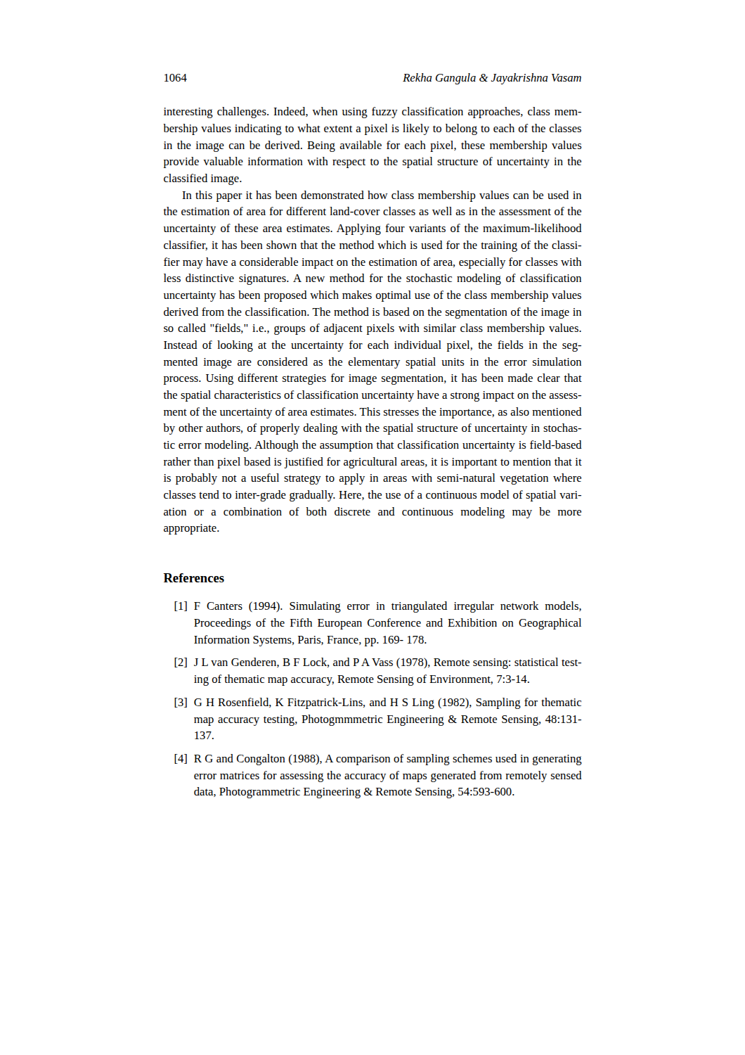1064 Rekha Gangula & Jayakrishna Vasam
interesting challenges. Indeed, when using fuzzy classification approaches, class membership values indicating to what extent a pixel is likely to belong to each of the classes in the image can be derived. Being available for each pixel, these membership values provide valuable information with respect to the spatial structure of uncertainty in the classified image.
In this paper it has been demonstrated how class membership values can be used in the estimation of area for different land-cover classes as well as in the assessment of the uncertainty of these area estimates. Applying four variants of the maximum-likelihood classifier, it has been shown that the method which is used for the training of the classifier may have a considerable impact on the estimation of area, especially for classes with less distinctive signatures. A new method for the stochastic modeling of classification uncertainty has been proposed which makes optimal use of the class membership values derived from the classification. The method is based on the segmentation of the image in so called "fields," i.e., groups of adjacent pixels with similar class membership values. Instead of looking at the uncertainty for each individual pixel, the fields in the segmented image are considered as the elementary spatial units in the error simulation process. Using different strategies for image segmentation, it has been made clear that the spatial characteristics of classification uncertainty have a strong impact on the assessment of the uncertainty of area estimates. This stresses the importance, as also mentioned by other authors, of properly dealing with the spatial structure of uncertainty in stochastic error modeling. Although the assumption that classification uncertainty is field-based rather than pixel based is justified for agricultural areas, it is important to mention that it is probably not a useful strategy to apply in areas with semi-natural vegetation where classes tend to inter-grade gradually. Here, the use of a continuous model of spatial variation or a combination of both discrete and continuous modeling may be more appropriate.
References
[1] F Canters (1994). Simulating error in triangulated irregular network models, Proceedings of the Fifth European Conference and Exhibition on Geographical Information Systems, Paris, France, pp. 169- 178.
[2] J L van Genderen, B F Lock, and P A Vass (1978), Remote sensing: statistical testing of thematic map accuracy, Remote Sensing of Environment, 7:3-14.
[3] G H Rosenfield, K Fitzpatrick-Lins, and H S Ling (1982), Sampling for thematic map accuracy testing, Photogmmmetric Engineering & Remote Sensing, 48:131-137.
[4] R G and Congalton (1988), A comparison of sampling schemes used in generating error matrices for assessing the accuracy of maps generated from remotely sensed data, Photogrammetric Engineering & Remote Sensing, 54:593-600.